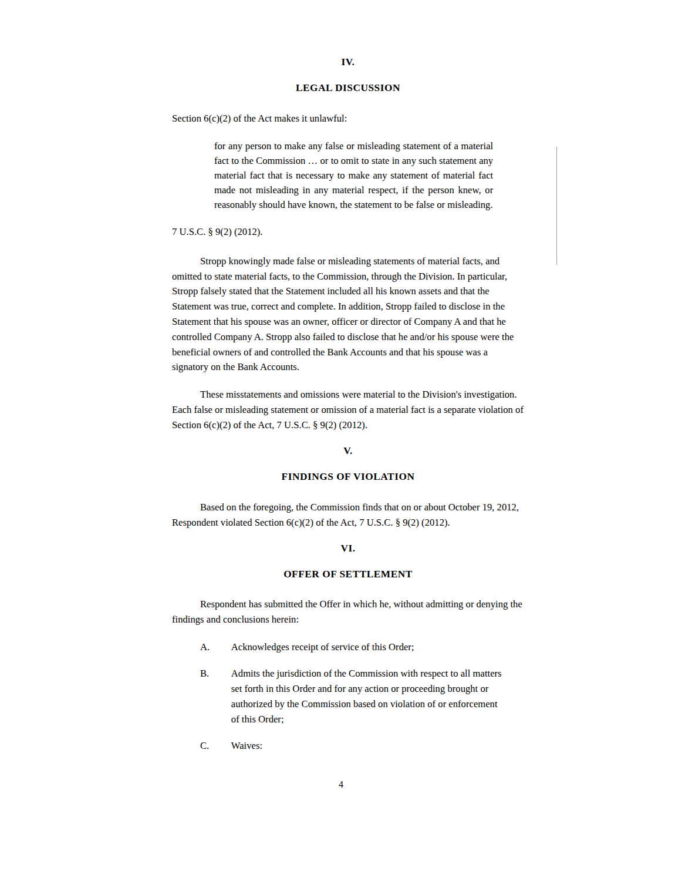IV.
LEGAL DISCUSSION
Section 6(c)(2) of the Act makes it unlawful:
for any person to make any false or misleading statement of a material fact to the Commission … or to omit to state in any such statement any material fact that is necessary to make any statement of material fact made not misleading in any material respect, if the person knew, or reasonably should have known, the statement to be false or misleading.
7 U.S.C. § 9(2) (2012).
Stropp knowingly made false or misleading statements of material facts, and omitted to state material facts, to the Commission, through the Division. In particular, Stropp falsely stated that the Statement included all his known assets and that the Statement was true, correct and complete. In addition, Stropp failed to disclose in the Statement that his spouse was an owner, officer or director of Company A and that he controlled Company A. Stropp also failed to disclose that he and/or his spouse were the beneficial owners of and controlled the Bank Accounts and that his spouse was a signatory on the Bank Accounts.
These misstatements and omissions were material to the Division's investigation. Each false or misleading statement or omission of a material fact is a separate violation of Section 6(c)(2) of the Act, 7 U.S.C. § 9(2) (2012).
V.
FINDINGS OF VIOLATION
Based on the foregoing, the Commission finds that on or about October 19, 2012, Respondent violated Section 6(c)(2) of the Act, 7 U.S.C. § 9(2) (2012).
VI.
OFFER OF SETTLEMENT
Respondent has submitted the Offer in which he, without admitting or denying the findings and conclusions herein:
A.
Acknowledges receipt of service of this Order;
B.
Admits the jurisdiction of the Commission with respect to all matters set forth in this Order and for any action or proceeding brought or authorized by the Commission based on violation of or enforcement of this Order;
C.
Waives:
4